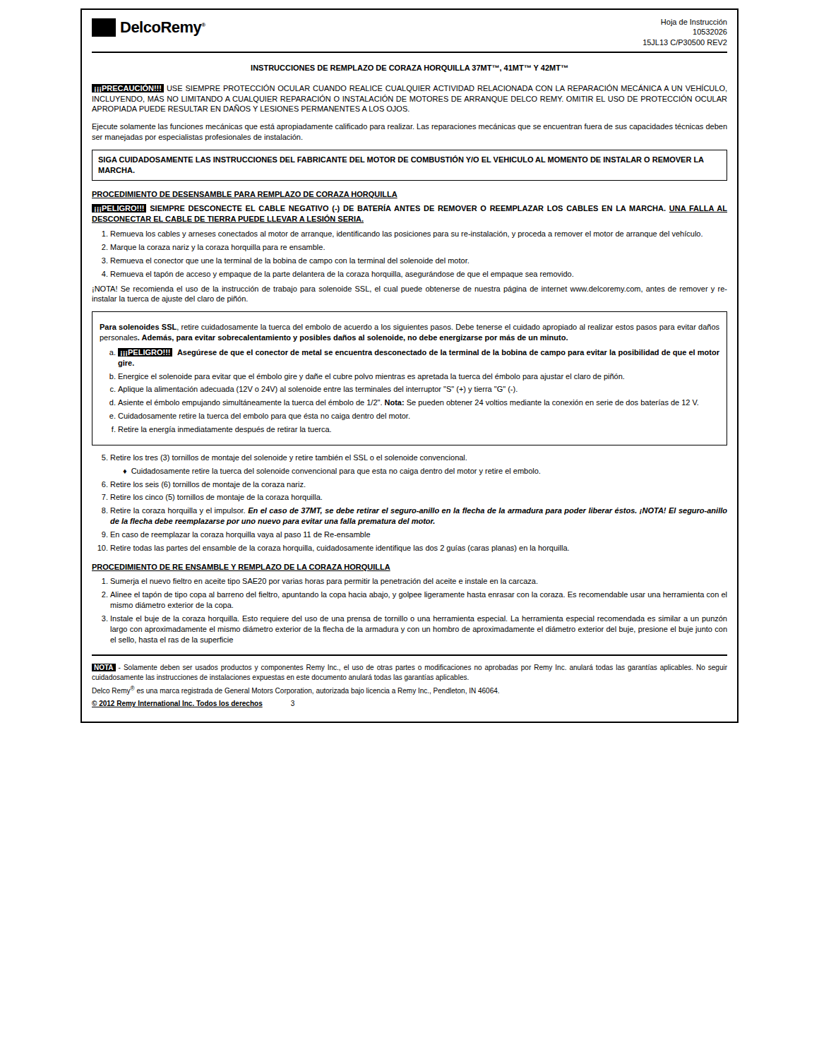DelcoRemy®
Hoja de Instrucción
10532026
15JL13 C/P30500 REV2
Instrucciones de Remplazo de Coraza Horquilla 37MT™, 41MT™ y 42MT™
¡¡¡PRECAUCIÓN!!! USE SIEMPRE PROTECCIÓN OCULAR CUANDO REALICE CUALQUIER ACTIVIDAD RELACIONADA CON LA REPARACIÓN MECÁNICA A UN VEHÍCULO, INCLUYENDO, MÁS NO LIMITANDO A CUALQUIER REPARACIÓN O INSTALACIÓN DE MOTORES DE ARRANQUE DELCO REMY. OMITIR EL USO DE PROTECCIÓN OCULAR APROPIADA PUEDE RESULTAR EN DAÑOS Y LESIONES PERMANENTES A LOS OJOS.
Ejecute solamente las funciones mecánicas que está apropiadamente calificado para realizar. Las reparaciones mecánicas que se encuentran fuera de sus capacidades técnicas deben ser manejadas por especialistas profesionales de instalación.
SIGA CUIDADOSAMENTE LAS INSTRUCCIONES DEL FABRICANTE DEL MOTOR DE COMBUSTIÓN Y/O EL VEHICULO AL MOMENTO DE INSTALAR O REMOVER LA MARCHA.
Procedimiento de Desensamble para Remplazo de Coraza Horquilla
¡¡¡PELIGRO!!! SIEMPRE DESCONECTE EL CABLE NEGATIVO (-) DE BATERÍA ANTES DE REMOVER O REEMPLAZAR LOS CABLES EN LA MARCHA. UNA FALLA AL DESCONECTAR EL CABLE DE TIERRA PUEDE LLEVAR A LESIÓN SERIA.
Remueva los cables y arneses conectados al motor de arranque, identificando las posiciones para su re-instalación, y proceda a remover el motor de arranque del vehículo.
Marque la coraza nariz y la coraza horquilla para re ensamble.
Remueva el conector que une la terminal de la bobina de campo con la terminal del solenoide del motor.
Remueva el tapón de acceso y empaque de la parte delantera de la coraza horquilla, asegurándose de que el empaque sea removido.
¡NOTA! Se recomienda el uso de la instrucción de trabajo para solenoide SSL, el cual puede obtenerse de nuestra página de internet www.delcoremy.com, antes de remover y re-instalar la tuerca de ajuste del claro de piñón.
Para solenoides SSL, retire cuidadosamente la tuerca del embolo de acuerdo a los siguientes pasos. Debe tenerse el cuidado apropiado al realizar estos pasos para evitar daños personales. Además, para evitar sobrecalentamiento y posibles daños al solenoide, no debe energizarse por más de un minuto.
¡¡¡PELIGRO!!! Asegúrese de que el conector de metal se encuentra desconectado de la terminal de la bobina de campo para evitar la posibilidad de que el motor gire.
Energice el solenoide para evitar que el émbolo gire y dañe el cubre polvo mientras es apretada la tuerca del émbolo para ajustar el claro de piñón.
Aplique la alimentación adecuada (12V o 24V) al solenoide entre las terminales del interruptor "S" (+) y tierra "G" (-).
Asiente el émbolo empujando simultáneamente la tuerca del émbolo de 1/2". Nota: Se pueden obtener 24 voltios mediante la conexión en serie de dos baterías de 12 V.
Cuidadosamente retire la tuerca del embolo para que ésta no caiga dentro del motor.
Retire la energía inmediatamente después de retirar la tuerca.
Retire los tres (3) tornillos de montaje del solenoide y retire también el SSL o el solenoide convencional.
Cuidadosamente retire la tuerca del solenoide convencional para que esta no caiga dentro del motor y retire el embolo.
Retire los seis (6) tornillos de montaje de la coraza nariz.
Retire los cinco (5) tornillos de montaje de la coraza horquilla.
Retire la coraza horquilla y el impulsor. En el caso de 37MT, se debe retirar el seguro-anillo en la flecha de la armadura para poder liberar éstos. ¡NOTA! El seguro-anillo de la flecha debe reemplazarse por uno nuevo para evitar una falla prematura del motor.
En caso de reemplazar la coraza horquilla vaya al paso 11 de Re-ensamble
Retire todas las partes del ensamble de la coraza horquilla, cuidadosamente identifique las dos 2 guías (caras planas) en la horquilla.
Procedimiento de Re Ensamble y Remplazo de la Coraza Horquilla
Sumerja el nuevo fieltro en aceite tipo SAE20 por varias horas para permitir la penetración del aceite e instale en la carcaza.
Alinee el tapón de tipo copa al barreno del fieltro, apuntando la copa hacia abajo, y golpee ligeramente hasta enrasar con la coraza. Es recomendable usar una herramienta con el mismo diámetro exterior de la copa.
Instale el buje de la coraza horquilla. Esto requiere del uso de una prensa de tornillo o una herramienta especial. La herramienta especial recomendada es similar a un punzón largo con aproximadamente el mismo diámetro exterior de la flecha de la armadura y con un hombro de aproximadamente el diámetro exterior del buje, presione el buje junto con el sello, hasta el ras de la superficie
NOTA - Solamente deben ser usados productos y componentes Remy Inc., el uso de otras partes o modificaciones no aprobadas por Remy Inc. anulará todas las garantías aplicables. No seguir cuidadosamente las instrucciones de instalaciones expuestas en este documento anulará todas las garantías aplicables.
Delco Remy® es una marca registrada de General Motors Corporation, autorizada bajo licencia a Remy Inc., Pendleton, IN 46064.
© 2012 Remy International Inc. Todos los derechos 3